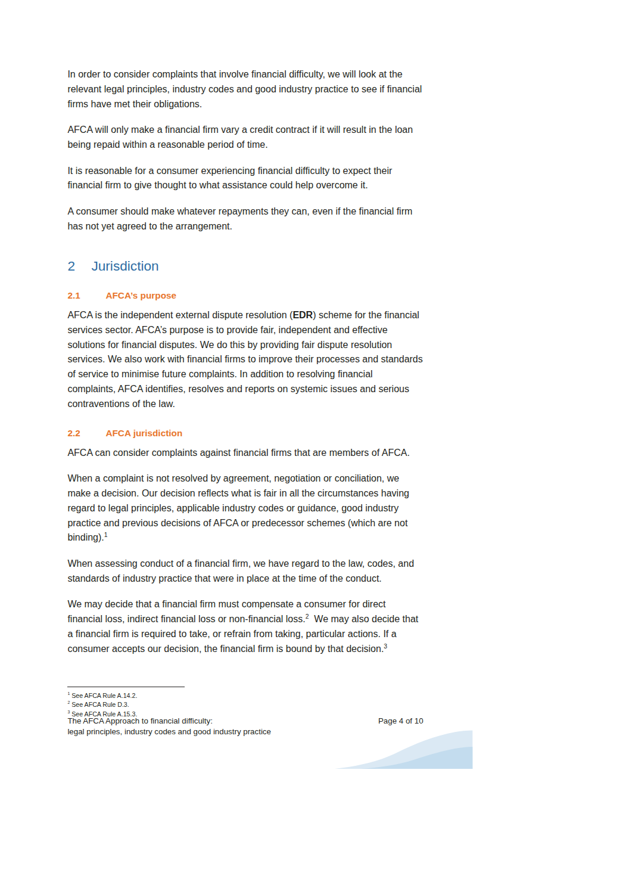In order to consider complaints that involve financial difficulty, we will look at the relevant legal principles, industry codes and good industry practice to see if financial firms have met their obligations.
AFCA will only make a financial firm vary a credit contract if it will result in the loan being repaid within a reasonable period of time.
It is reasonable for a consumer experiencing financial difficulty to expect their financial firm to give thought to what assistance could help overcome it.
A consumer should make whatever repayments they can, even if the financial firm has not yet agreed to the arrangement.
2 Jurisdiction
2.1 AFCA’s purpose
AFCA is the independent external dispute resolution (EDR) scheme for the financial services sector. AFCA’s purpose is to provide fair, independent and effective solutions for financial disputes. We do this by providing fair dispute resolution services. We also work with financial firms to improve their processes and standards of service to minimise future complaints. In addition to resolving financial complaints, AFCA identifies, resolves and reports on systemic issues and serious contraventions of the law.
2.2 AFCA jurisdiction
AFCA can consider complaints against financial firms that are members of AFCA.
When a complaint is not resolved by agreement, negotiation or conciliation, we make a decision. Our decision reflects what is fair in all the circumstances having regard to legal principles, applicable industry codes or guidance, good industry practice and previous decisions of AFCA or predecessor schemes (which are not binding).1
When assessing conduct of a financial firm, we have regard to the law, codes, and standards of industry practice that were in place at the time of the conduct.
We may decide that a financial firm must compensate a consumer for direct financial loss, indirect financial loss or non-financial loss.2 We may also decide that a financial firm is required to take, or refrain from taking, particular actions. If a consumer accepts our decision, the financial firm is bound by that decision.3
1 See AFCA Rule A.14.2.
2 See AFCA Rule D.3.
3 See AFCA Rule A.15.3.
The AFCA Approach to financial difficulty:
legal principles, industry codes and good industry practice
Page 4 of 10